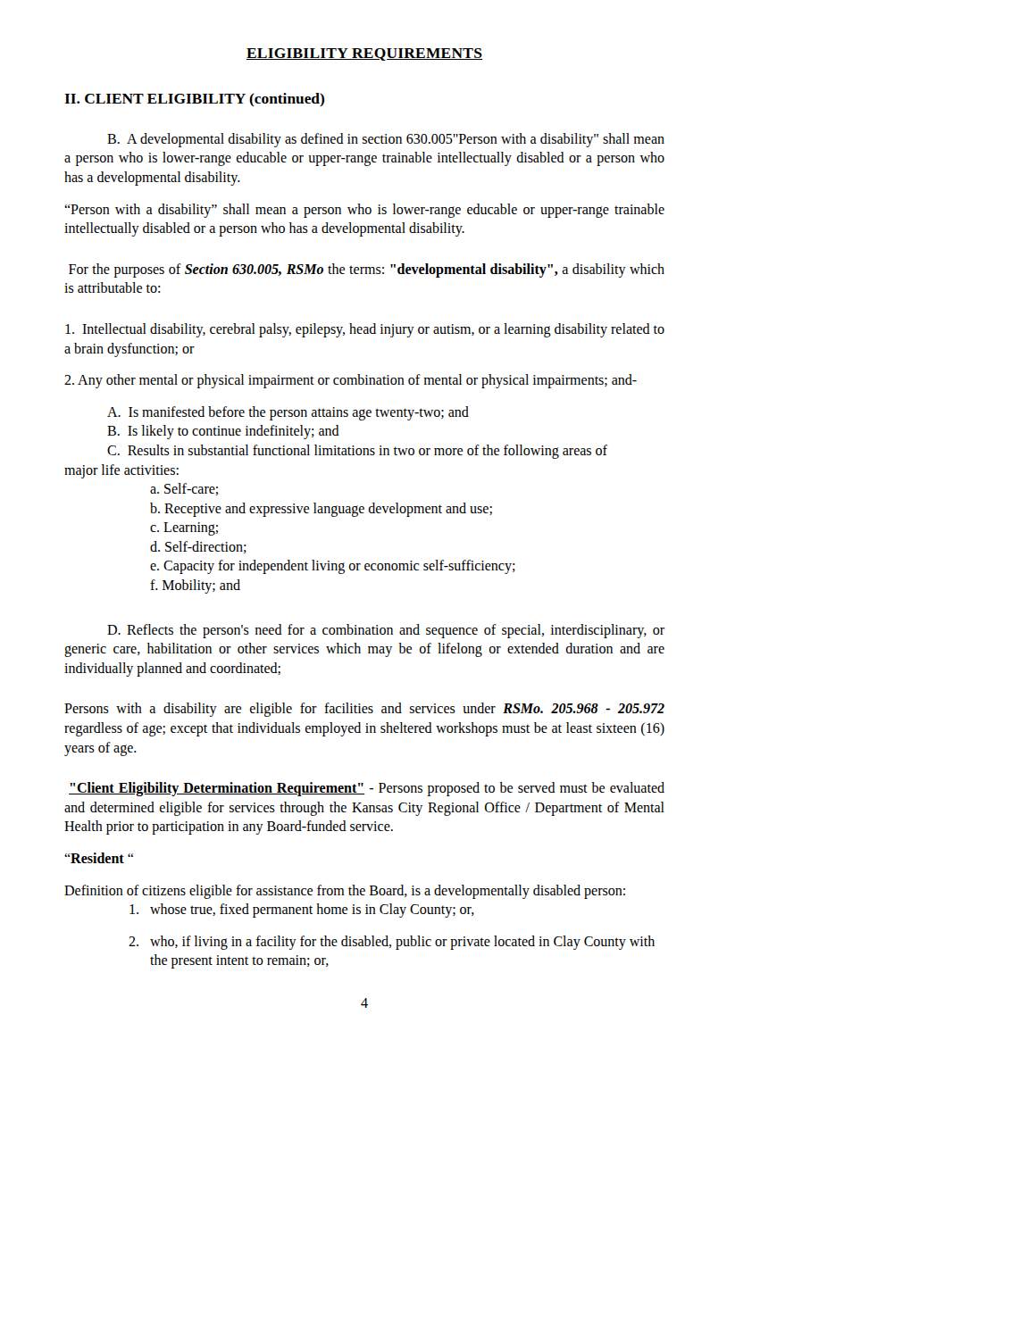ELIGIBILITY REQUIREMENTS
II. CLIENT ELIGIBILITY (continued)
B. A developmental disability as defined in section 630.005"Person with a disability" shall mean a person who is lower-range educable or upper-range trainable intellectually disabled or a person who has a developmental disability.
“Person with a disability” shall mean a person who is lower-range educable or upper-range trainable intellectually disabled or a person who has a developmental disability.
For the purposes of Section 630.005, RSMo the terms: "developmental disability", a disability which is attributable to:
1. Intellectual disability, cerebral palsy, epilepsy, head injury or autism, or a learning disability related to a brain dysfunction; or
2. Any other mental or physical impairment or combination of mental or physical impairments; and-
A. Is manifested before the person attains age twenty-two; and
B. Is likely to continue indefinitely; and
C. Results in substantial functional limitations in two or more of the following areas of
major life activities:
a. Self-care;
b. Receptive and expressive language development and use;
c. Learning;
d. Self-direction;
e. Capacity for independent living or economic self-sufficiency;
f. Mobility; and
D. Reflects the person's need for a combination and sequence of special, interdisciplinary, or generic care, habilitation or other services which may be of lifelong or extended duration and are individually planned and coordinated;
Persons with a disability are eligible for facilities and services under RSMo. 205.968 - 205.972 regardless of age; except that individuals employed in sheltered workshops must be at least sixteen (16) years of age.
"Client Eligibility Determination Requirement" - Persons proposed to be served must be evaluated and determined eligible for services through the Kansas City Regional Office / Department of Mental Health prior to participation in any Board-funded service.
“Resident “
Definition of citizens eligible for assistance from the Board, is a developmentally disabled person:
1. whose true, fixed permanent home is in Clay County; or,
2. who, if living in a facility for the disabled, public or private located in Clay County with the present intent to remain; or,
4